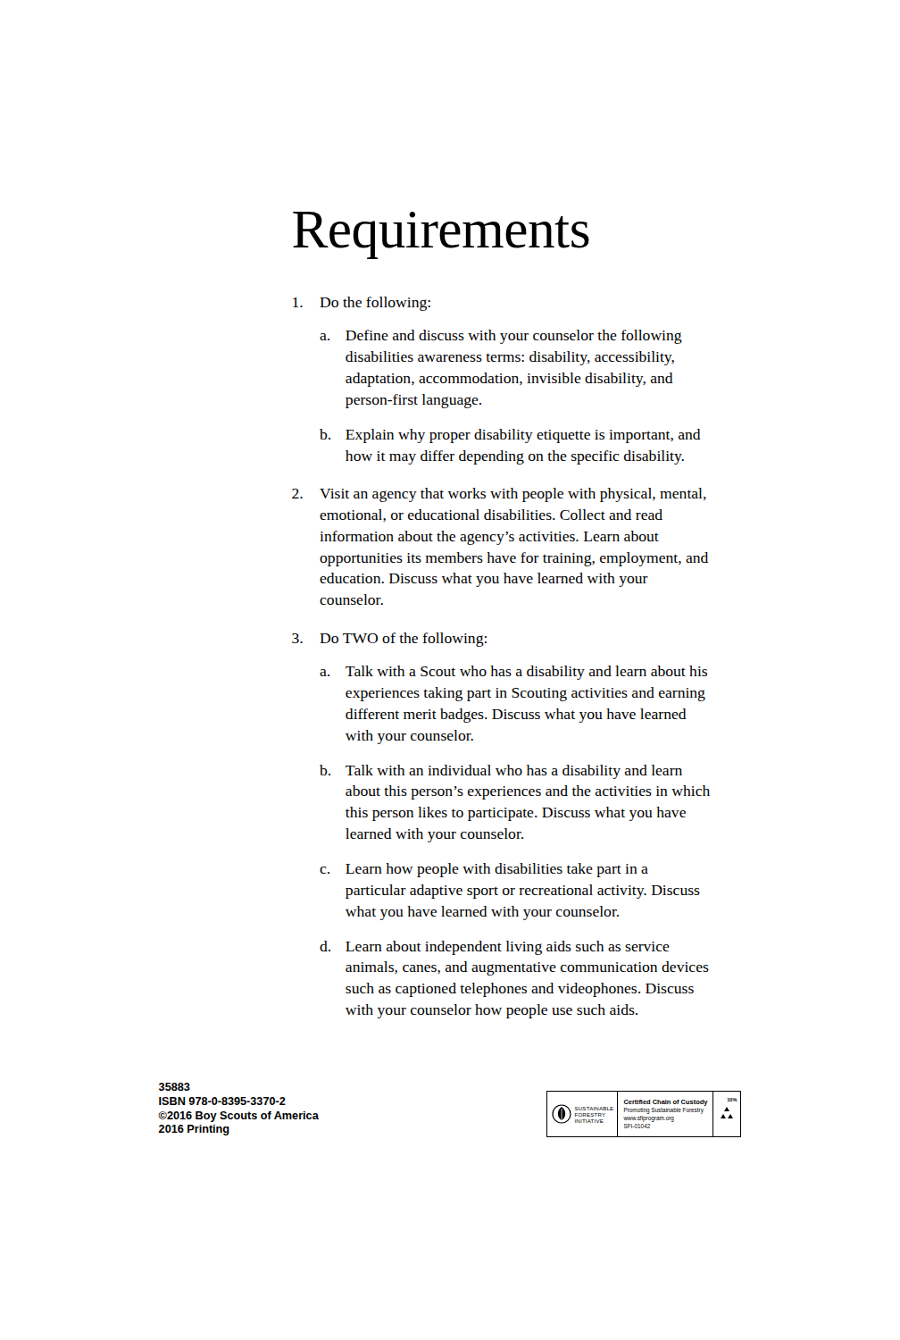Requirements
1. Do the following:
a. Define and discuss with your counselor the following disabilities awareness terms: disability, accessibility, adaptation, accommodation, invisible disability, and person-first language.
b. Explain why proper disability etiquette is important, and how it may differ depending on the specific disability.
2. Visit an agency that works with people with physical, mental, emotional, or educational disabilities. Collect and read information about the agency’s activities. Learn about opportunities its members have for training, employment, and education. Discuss what you have learned with your counselor.
3. Do TWO of the following:
a. Talk with a Scout who has a disability and learn about his experiences taking part in Scouting activities and earning different merit badges. Discuss what you have learned with your counselor.
b. Talk with an individual who has a disability and learn about this person’s experiences and the activities in which this person likes to participate. Discuss what you have learned with your counselor.
c. Learn how people with disabilities take part in a particular adaptive sport or recreational activity. Discuss what you have learned with your counselor.
d. Learn about independent living aids such as service animals, canes, and augmentative communication devices such as captioned telephones and videophones. Discuss with your counselor how people use such aids.
35883
ISBN 978-0-8395-3370-2
©2016 Boy Scouts of America
2016 Printing
SUSTAINABLE FORESTRY INITIATIVE
Certified Chain of Custody Promoting Sustainable Forestry www.sfiprogram.org SFI-01042
10%